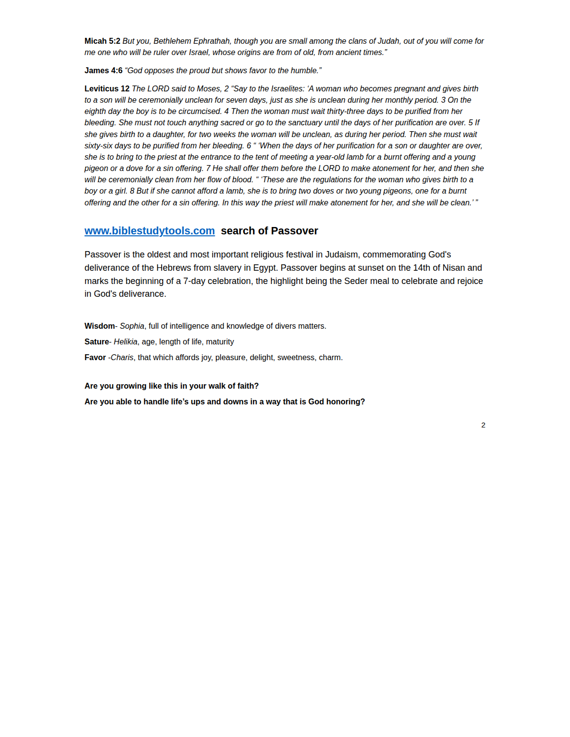Micah 5:2 But you, Bethlehem Ephrathah, though you are small among the clans of Judah, out of you will come for me one who will be ruler over Israel, whose origins are from of old, from ancient times.”
James 4:6 “God opposes the proud but shows favor to the humble.”
Leviticus 12 The LORD said to Moses, 2 “Say to the Israelites: ‘A woman who becomes pregnant and gives birth to a son will be ceremonially unclean for seven days, just as she is unclean during her monthly period. 3 On the eighth day the boy is to be circumcised. 4 Then the woman must wait thirty-three days to be purified from her bleeding. She must not touch anything sacred or go to the sanctuary until the days of her purification are over. 5 If she gives birth to a daughter, for two weeks the woman will be unclean, as during her period. Then she must wait sixty-six days to be purified from her bleeding. 6 “ ‘When the days of her purification for a son or daughter are over, she is to bring to the priest at the entrance to the tent of meeting a year-old lamb for a burnt offering and a young pigeon or a dove for a sin offering. 7 He shall offer them before the LORD to make atonement for her, and then she will be ceremonially clean from her flow of blood. “ ‘These are the regulations for the woman who gives birth to a boy or a girl. 8 But if she cannot afford a lamb, she is to bring two doves or two young pigeons, one for a burnt offering and the other for a sin offering. In this way the priest will make atonement for her, and she will be clean.’ ”
www.biblestudytools.com search of Passover
Passover is the oldest and most important religious festival in Judaism, commemorating God's deliverance of the Hebrews from slavery in Egypt. Passover begins at sunset on the 14th of Nisan and marks the beginning of a 7-day celebration, the highlight being the Seder meal to celebrate and rejoice in God's deliverance.
Wisdom- Sophia, full of intelligence and knowledge of divers matters.
Sature- Helikia, age, length of life, maturity
Favor -Charis, that which affords joy, pleasure, delight, sweetness, charm.
Are you growing like this in your walk of faith?
Are you able to handle life’s ups and downs in a way that is God honoring?
2